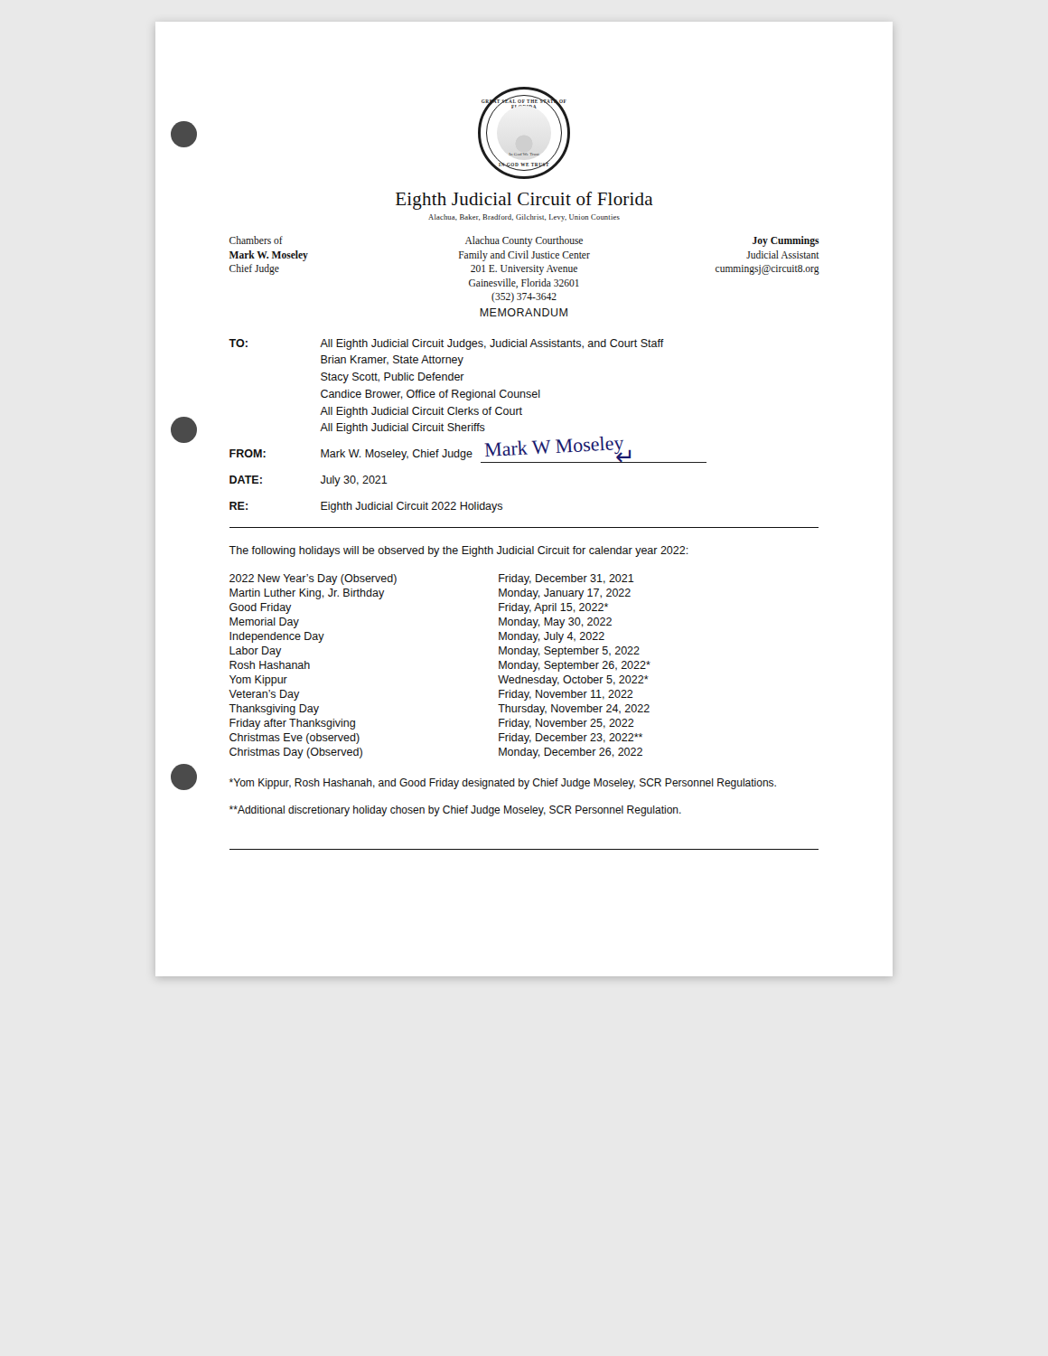Great Seal of the State of Florida
In God We Trust
In God We Trust
Eighth Judicial Circuit of Florida
Alachua, Baker, Bradford, Gilchrist, Levy, Union Counties
Chambers of
Mark W. Moseley
Chief Judge
Alachua County Courthouse
Family and Civil Justice Center
201 E. University Avenue
Gainesville, Florida 32601
(352) 374-3642
Joy Cummings
Judicial Assistant
cummingsj@circuit8.org
MEMORANDUM
TO:
All Eighth Judicial Circuit Judges, Judicial Assistants, and Court Staff
Brian Kramer, State Attorney
Stacy Scott, Public Defender
Candice Brower, Office of Regional Counsel
All Eighth Judicial Circuit Clerks of Court
All Eighth Judicial Circuit Sheriffs
FROM:
Mark W. Moseley, Chief Judge Mark W Moseley ↵
DATE:
July 30, 2021
RE:
Eighth Judicial Circuit 2022 Holidays
The following holidays will be observed by the Eighth Judicial Circuit for calendar year 2022:
| 2022 New Year’s Day (Observed) | Friday, December 31, 2021 |
| Martin Luther King, Jr. Birthday | Monday, January 17, 2022 |
| Good Friday | Friday, April 15, 2022* |
| Memorial Day | Monday, May 30, 2022 |
| Independence Day | Monday, July 4, 2022 |
| Labor Day | Monday, September 5, 2022 |
| Rosh Hashanah | Monday, September 26, 2022* |
| Yom Kippur | Wednesday, October 5, 2022* |
| Veteran’s Day | Friday, November 11, 2022 |
| Thanksgiving Day | Thursday, November 24, 2022 |
| Friday after Thanksgiving | Friday, November 25, 2022 |
| Christmas Eve (observed) | Friday, December 23, 2022** |
| Christmas Day (Observed) | Monday, December 26, 2022 |
*Yom Kippur, Rosh Hashanah, and Good Friday designated by Chief Judge Moseley, SCR Personnel Regulations.
**Additional discretionary holiday chosen by Chief Judge Moseley, SCR Personnel Regulation.